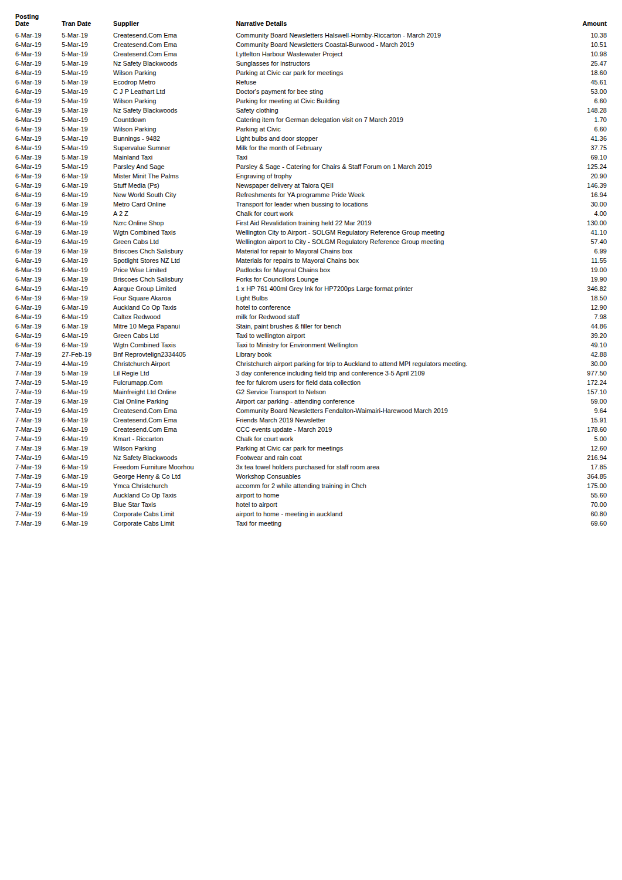| Posting Date | Tran Date | Supplier | Narrative Details | Amount |
| --- | --- | --- | --- | --- |
| 6-Mar-19 | 5-Mar-19 | Createsend.Com Ema | Community Board Newsletters Halswell-Hornby-Riccarton - March 2019 | 10.38 |
| 6-Mar-19 | 5-Mar-19 | Createsend.Com Ema | Community Board Newsletters Coastal-Burwood - March 2019 | 10.51 |
| 6-Mar-19 | 5-Mar-19 | Createsend.Com Ema | Lyttelton Harbour Wastewater Project | 10.98 |
| 6-Mar-19 | 5-Mar-19 | Nz Safety Blackwoods | Sunglasses for instructors | 25.47 |
| 6-Mar-19 | 5-Mar-19 | Wilson Parking | Parking at Civic car park for meetings | 18.60 |
| 6-Mar-19 | 5-Mar-19 | Ecodrop Metro | Refuse | 45.61 |
| 6-Mar-19 | 5-Mar-19 | C J P Leathart Ltd | Doctor's payment for bee sting | 53.00 |
| 6-Mar-19 | 5-Mar-19 | Wilson Parking | Parking for meeting at Civic Building | 6.60 |
| 6-Mar-19 | 5-Mar-19 | Nz Safety Blackwoods | Safety clothing | 148.28 |
| 6-Mar-19 | 5-Mar-19 | Countdown | Catering item for German delegation visit on 7 March 2019 | 1.70 |
| 6-Mar-19 | 5-Mar-19 | Wilson Parking | Parking at Civic | 6.60 |
| 6-Mar-19 | 5-Mar-19 | Bunnings - 9482 | Light bulbs and door stopper | 41.36 |
| 6-Mar-19 | 5-Mar-19 | Supervalue Sumner | Milk for the month of February | 37.75 |
| 6-Mar-19 | 5-Mar-19 | Mainland Taxi | Taxi | 69.10 |
| 6-Mar-19 | 5-Mar-19 | Parsley And Sage | Parsley & Sage - Catering for Chairs & Staff Forum on 1 March 2019 | 125.24 |
| 6-Mar-19 | 6-Mar-19 | Mister Minit The Palms | Engraving of trophy | 20.90 |
| 6-Mar-19 | 6-Mar-19 | Stuff Media (Ps) | Newspaper delivery at Taiora QEII | 146.39 |
| 6-Mar-19 | 6-Mar-19 | New World South City | Refreshments for YA programme Pride Week | 16.94 |
| 6-Mar-19 | 6-Mar-19 | Metro Card Online | Transport for leader when bussing to locations | 30.00 |
| 6-Mar-19 | 6-Mar-19 | A 2 Z | Chalk for court work | 4.00 |
| 6-Mar-19 | 6-Mar-19 | Nzrc Online Shop | First Aid Revalidation training held 22 Mar 2019 | 130.00 |
| 6-Mar-19 | 6-Mar-19 | Wgtn Combined Taxis | Wellington City to Airport - SOLGM Regulatory Reference Group meeting | 41.10 |
| 6-Mar-19 | 6-Mar-19 | Green Cabs Ltd | Wellington airport to City - SOLGM Regulatory Reference Group meeting | 57.40 |
| 6-Mar-19 | 6-Mar-19 | Briscoes Chch Salisbury | Material for repair to Mayoral Chains box | 6.99 |
| 6-Mar-19 | 6-Mar-19 | Spotlight Stores NZ Ltd | Materials for repairs to Mayoral Chains box | 11.55 |
| 6-Mar-19 | 6-Mar-19 | Price Wise Limited | Padlocks for Mayoral Chains box | 19.00 |
| 6-Mar-19 | 6-Mar-19 | Briscoes Chch Salisbury | Forks for Councillors Lounge | 19.90 |
| 6-Mar-19 | 6-Mar-19 | Aarque Group Limited | 1 x HP 761 400ml Grey Ink for HP7200ps Large format printer | 346.82 |
| 6-Mar-19 | 6-Mar-19 | Four Square Akaroa | Light Bulbs | 18.50 |
| 6-Mar-19 | 6-Mar-19 | Auckland Co Op Taxis | hotel to conference | 12.90 |
| 6-Mar-19 | 6-Mar-19 | Caltex Redwood | milk for Redwood staff | 7.98 |
| 6-Mar-19 | 6-Mar-19 | Mitre 10 Mega Papanui | Stain, paint brushes & filler for bench | 44.86 |
| 6-Mar-19 | 6-Mar-19 | Green Cabs Ltd | Taxi to wellington airport | 39.20 |
| 6-Mar-19 | 6-Mar-19 | Wgtn Combined Taxis | Taxi to Ministry for Environment Wellington | 49.10 |
| 7-Mar-19 | 27-Feb-19 | Bnf Reprovtelign2334405 | Library book | 42.88 |
| 7-Mar-19 | 4-Mar-19 | Christchurch Airport | Christchurch airport parking for trip to Auckland to attend MPI regulators meeting. | 30.00 |
| 7-Mar-19 | 5-Mar-19 | Lil Regie Ltd | 3 day conference including field trip and conference 3-5 April 2109 | 977.50 |
| 7-Mar-19 | 5-Mar-19 | Fulcrumapp.Com | fee for fulcrom users for field data collection | 172.24 |
| 7-Mar-19 | 6-Mar-19 | Mainfreight Ltd Online | G2 Service Transport to Nelson | 157.10 |
| 7-Mar-19 | 6-Mar-19 | Cial Online Parking | Airport car parking - attending conference | 59.00 |
| 7-Mar-19 | 6-Mar-19 | Createsend.Com Ema | Community Board Newsletters Fendalton-Waimairi-Harewood March 2019 | 9.64 |
| 7-Mar-19 | 6-Mar-19 | Createsend.Com Ema | Friends March 2019 Newsletter | 15.91 |
| 7-Mar-19 | 6-Mar-19 | Createsend.Com Ema | CCC events update - March 2019 | 178.60 |
| 7-Mar-19 | 6-Mar-19 | Kmart - Riccarton | Chalk for court work | 5.00 |
| 7-Mar-19 | 6-Mar-19 | Wilson Parking | Parking at Civic car park for meetings | 12.60 |
| 7-Mar-19 | 6-Mar-19 | Nz Safety Blackwoods | Footwear and rain coat | 216.94 |
| 7-Mar-19 | 6-Mar-19 | Freedom Furniture Moorhou | 3x tea towel holders purchased for staff room area | 17.85 |
| 7-Mar-19 | 6-Mar-19 | George Henry & Co Ltd | Workshop Consuables | 364.85 |
| 7-Mar-19 | 6-Mar-19 | Ymca Christchurch | accomm for 2 while attending training in Chch | 175.00 |
| 7-Mar-19 | 6-Mar-19 | Auckland Co Op Taxis | airport to home | 55.60 |
| 7-Mar-19 | 6-Mar-19 | Blue Star Taxis | hotel to airport | 70.00 |
| 7-Mar-19 | 6-Mar-19 | Corporate Cabs Limit | airport to home - meeting in auckland | 60.80 |
| 7-Mar-19 | 6-Mar-19 | Corporate Cabs Limit | Taxi for meeting | 69.60 |